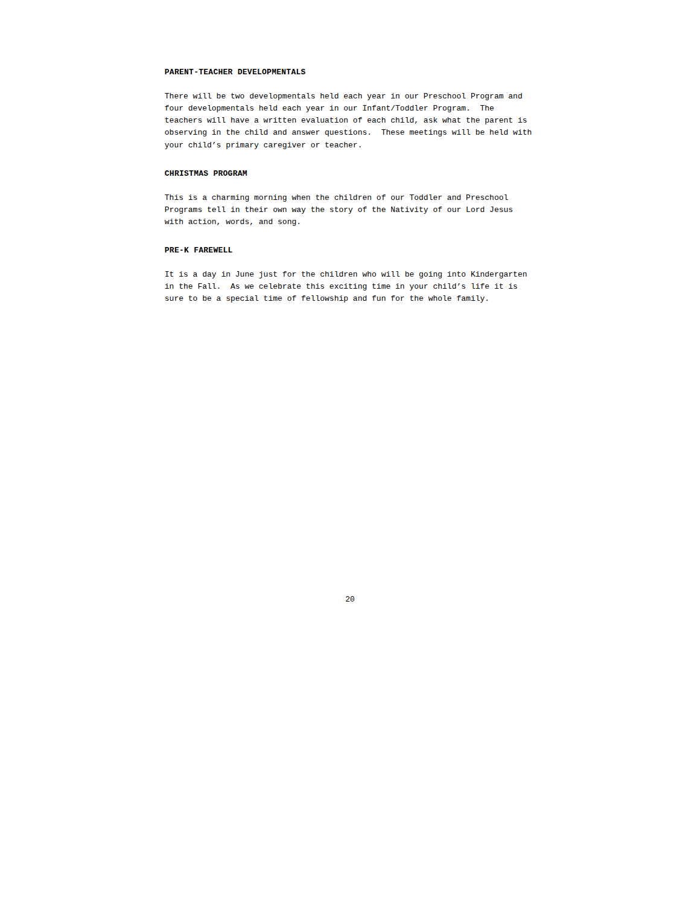PARENT-TEACHER DEVELOPMENTALS
There will be two developmentals held each year in our Preschool Program and four developmentals held each year in our Infant/Toddler Program. The teachers will have a written evaluation of each child, ask what the parent is observing in the child and answer questions. These meetings will be held with your child’s primary caregiver or teacher.
CHRISTMAS PROGRAM
This is a charming morning when the children of our Toddler and Preschool Programs tell in their own way the story of the Nativity of our Lord Jesus with action, words, and song.
PRE-K FAREWELL
It is a day in June just for the children who will be going into Kindergarten in the Fall. As we celebrate this exciting time in your child’s life it is sure to be a special time of fellowship and fun for the whole family.
20